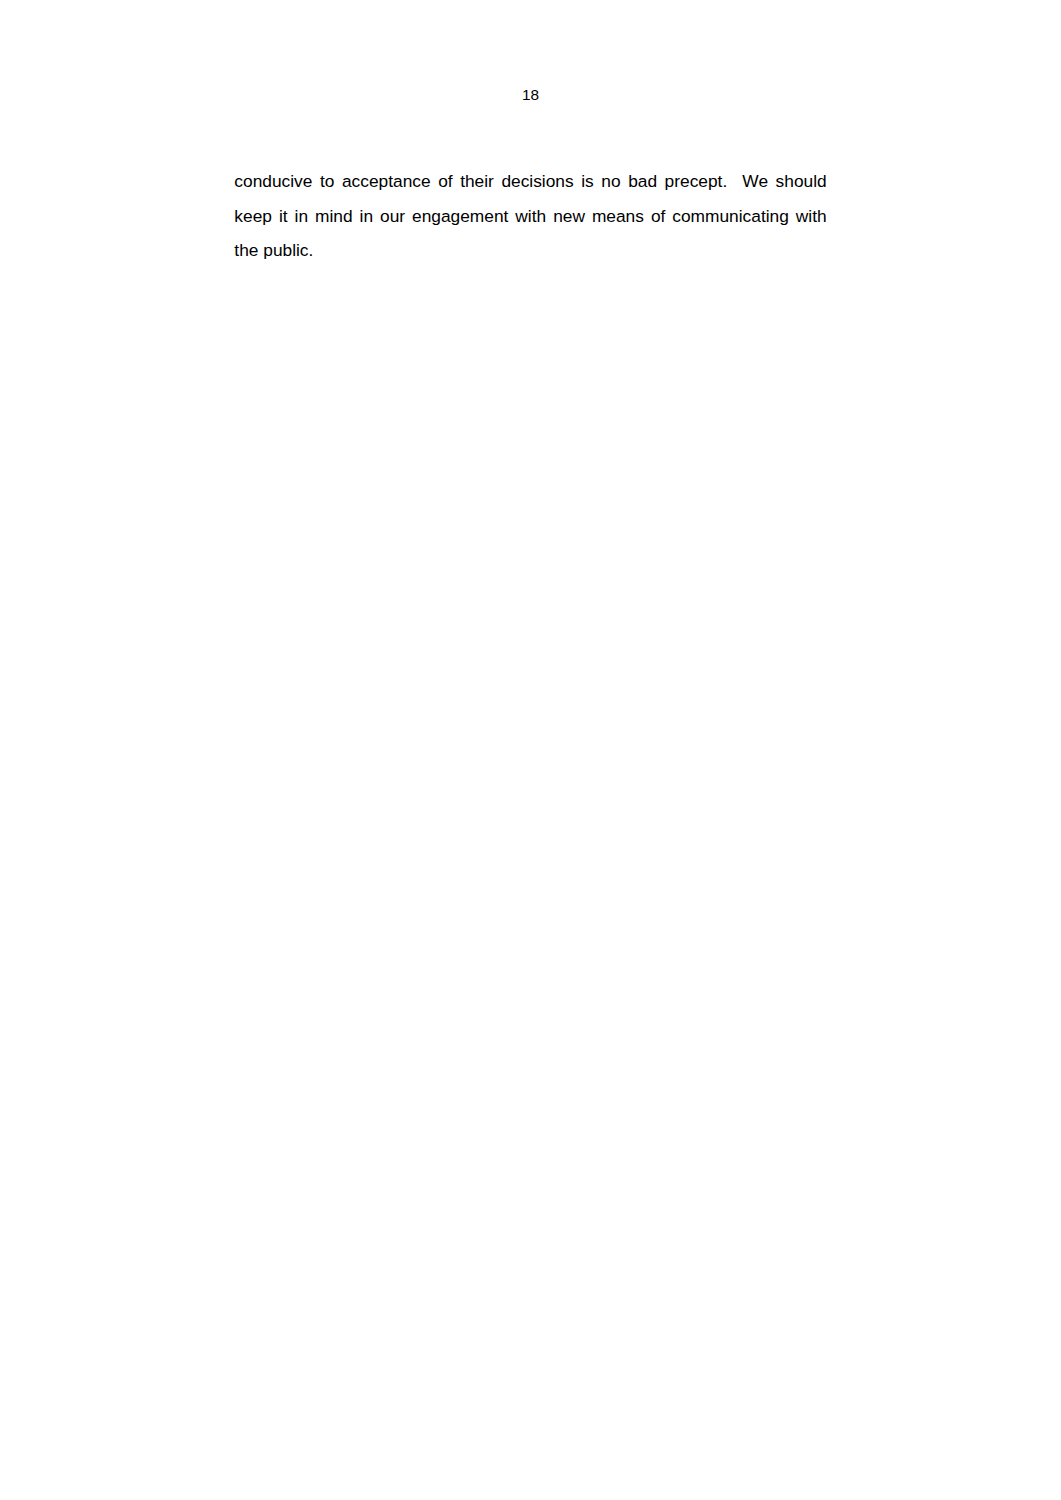18
conducive to acceptance of their decisions is no bad precept. We should keep it in mind in our engagement with new means of communicating with the public.